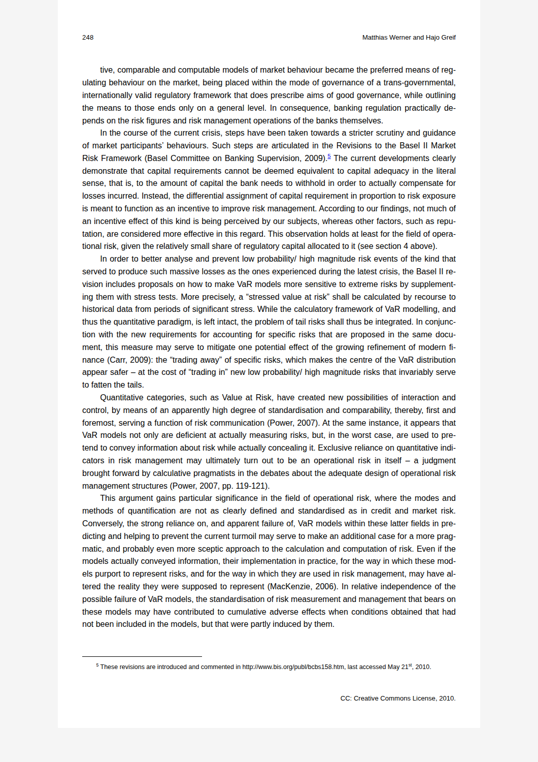248 Matthias Werner and Hajo Greif
tive, comparable and computable models of market behaviour became the preferred means of regulating behaviour on the market, being placed within the mode of governance of a trans-governmental, internationally valid regulatory framework that does prescribe aims of good governance, while outlining the means to those ends only on a general level. In consequence, banking regulation practically depends on the risk figures and risk management operations of the banks themselves.
In the course of the current crisis, steps have been taken towards a stricter scrutiny and guidance of market participants’ behaviours. Such steps are articulated in the Revisions to the Basel II Market Risk Framework (Basel Committee on Banking Supervision, 2009).5 The current developments clearly demonstrate that capital requirements cannot be deemed equivalent to capital adequacy in the literal sense, that is, to the amount of capital the bank needs to withhold in order to actually compensate for losses incurred. Instead, the differential assignment of capital requirement in proportion to risk exposure is meant to function as an incentive to improve risk management. According to our findings, not much of an incentive effect of this kind is being perceived by our subjects, whereas other factors, such as reputation, are considered more effective in this regard. This observation holds at least for the field of operational risk, given the relatively small share of regulatory capital allocated to it (see section 4 above).
In order to better analyse and prevent low probability/ high magnitude risk events of the kind that served to produce such massive losses as the ones experienced during the latest crisis, the Basel II revision includes proposals on how to make VaR models more sensitive to extreme risks by supplementing them with stress tests. More precisely, a “stressed value at risk” shall be calculated by recourse to historical data from periods of significant stress. While the calculatory framework of VaR modelling, and thus the quantitative paradigm, is left intact, the problem of tail risks shall thus be integrated. In conjunction with the new requirements for accounting for specific risks that are proposed in the same document, this measure may serve to mitigate one potential effect of the growing refinement of modern finance (Carr, 2009): the “trading away” of specific risks, which makes the centre of the VaR distribution appear safer – at the cost of “trading in” new low probability/ high magnitude risks that invariably serve to fatten the tails.
Quantitative categories, such as Value at Risk, have created new possibilities of interaction and control, by means of an apparently high degree of standardisation and comparability, thereby, first and foremost, serving a function of risk communication (Power, 2007). At the same instance, it appears that VaR models not only are deficient at actually measuring risks, but, in the worst case, are used to pretend to convey information about risk while actually concealing it. Exclusive reliance on quantitative indicators in risk management may ultimately turn out to be an operational risk in itself – a judgment brought forward by calculative pragmatists in the debates about the adequate design of operational risk management structures (Power, 2007, pp. 119-121).
This argument gains particular significance in the field of operational risk, where the modes and methods of quantification are not as clearly defined and standardised as in credit and market risk. Conversely, the strong reliance on, and apparent failure of, VaR models within these latter fields in predicting and helping to prevent the current turmoil may serve to make an additional case for a more pragmatic, and probably even more sceptic approach to the calculation and computation of risk. Even if the models actually conveyed information, their implementation in practice, for the way in which these models purport to represent risks, and for the way in which they are used in risk management, may have altered the reality they were supposed to represent (MacKenzie, 2006). In relative independence of the possible failure of VaR models, the standardisation of risk measurement and management that bears on these models may have contributed to cumulative adverse effects when conditions obtained that had not been included in the models, but that were partly induced by them.
5 These revisions are introduced and commented in http://www.bis.org/publ/bcbs158.htm, last accessed May 21st, 2010.
CC: Creative Commons License, 2010.